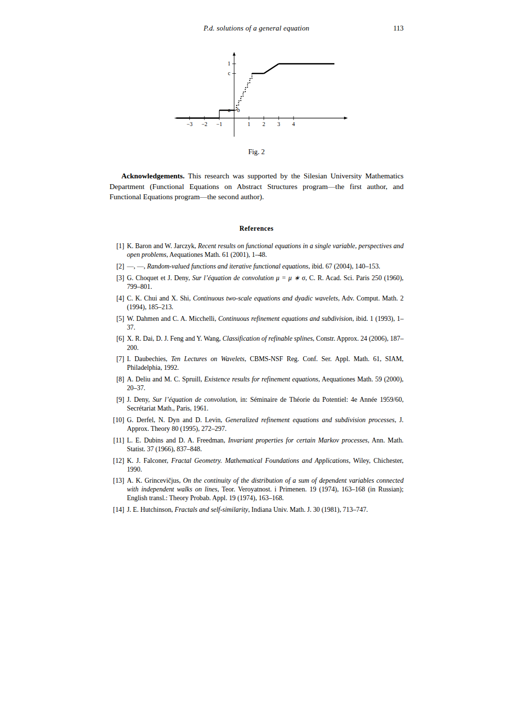P.d. solutions of a general equation 113
−3 −2 −1 1 2 3 4 1 c a b
Fig. 2
Acknowledgements. This research was supported by the Silesian University Mathematics Department (Functional Equations on Abstract Structures program—the first author, and Functional Equations program—the second author).
References
[1] K. Baron and W. Jarczyk, Recent results on functional equations in a single variable, perspectives and open problems, Aequationes Math. 61 (2001), 1–48.
[2]—, —, Random-valued functions and iterative functional equations, ibid. 67 (2004), 140–153.
[3] G. Choquet et J. Deny, Sur l’équation de convolution μ = μ ∗ σ, C. R. Acad. Sci. Paris 250 (1960), 799–801.
[4] C. K. Chui and X. Shi, Continuous two-scale equations and dyadic wavelets, Adv. Comput. Math. 2 (1994), 185–213.
[5] W. Dahmen and C. A. Micchelli, Continuous refinement equations and subdivision, ibid. 1 (1993), 1–37.
[6] X. R. Dai, D. J. Feng and Y. Wang, Classification of refinable splines, Constr. Approx. 24 (2006), 187–200.
[7] I. Daubechies, Ten Lectures on Wavelets, CBMS-NSF Reg. Conf. Ser. Appl. Math. 61, SIAM, Philadelphia, 1992.
[8] A. Deliu and M. C. Spruill, Existence results for refinement equations, Aequationes Math. 59 (2000), 20–37.
[9] J. Deny, Sur l’équation de convolution, in: Séminaire de Théorie du Potentiel: 4e Année 1959/60, Secrétariat Math., Paris, 1961.
[10] G. Derfel, N. Dyn and D. Levin, Generalized refinement equations and subdivision processes, J. Approx. Theory 80 (1995), 272–297.
[11] L. E. Dubins and D. A. Freedman, Invariant properties for certain Markov processes, Ann. Math. Statist. 37 (1966), 837–848.
[12] K. J. Falconer, Fractal Geometry. Mathematical Foundations and Applications, Wiley, Chichester, 1990.
[13] A. K. Grincevičjus, On the continuity of the distribution of a sum of dependent variables connected with independent walks on lines, Teor. Veroyatnost. i Primenen. 19 (1974), 163–168 (in Russian); English transl.: Theory Probab. Appl. 19 (1974), 163–168.
[14] J. E. Hutchinson, Fractals and self-similarity, Indiana Univ. Math. J. 30 (1981), 713–747.